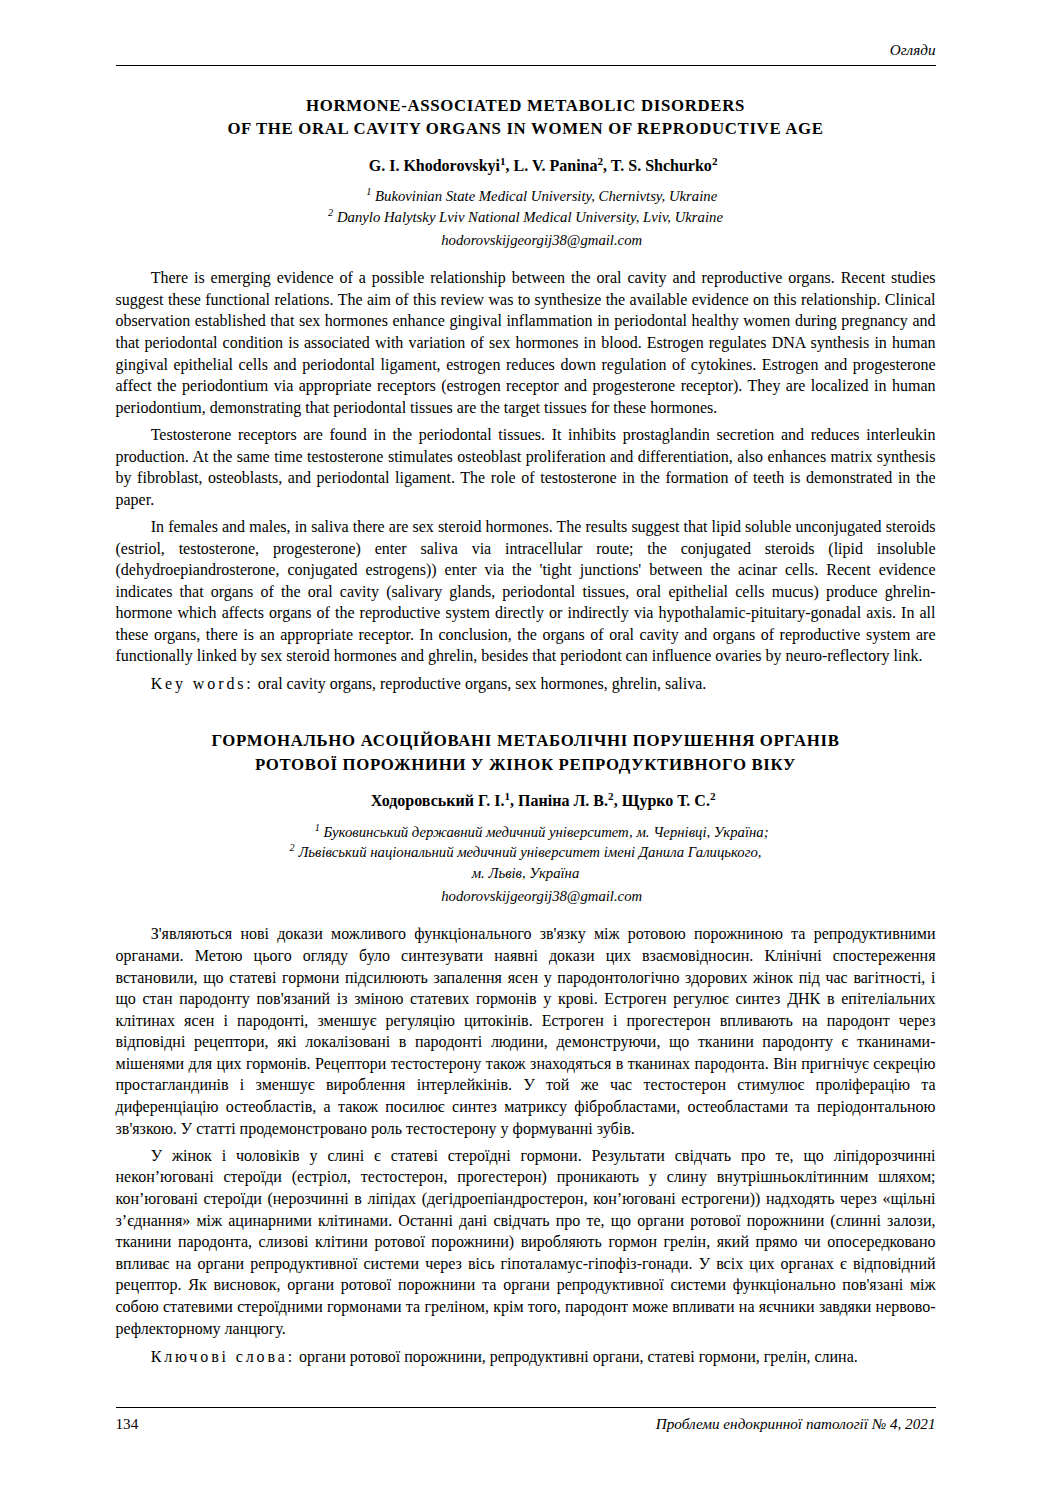Огляди
Hormone-associated metabolic disorders
of the oral cavity organs in women of reproductive age
G. I. Khodorovskyi1, L. V. Panina2, T. S. Shchurko2
1 Bukovinian State Medical University, Chernivtsy, Ukraine
2 Danylo Halytsky Lviv National Medical University, Lviv, Ukraine
hodorovskijgeorgij38@gmail.com
There is emerging evidence of a possible relationship between the oral cavity and reproductive organs. Recent studies suggest these functional relations. The aim of this review was to synthesize the available evidence on this relationship. Clinical observation established that sex hormones enhance gingival inflammation in periodontal healthy women during pregnancy and that periodontal condition is associated with variation of sex hormones in blood. Estrogen regulates DNA synthesis in human gingival epithelial cells and periodontal ligament, estrogen reduces down regulation of cytokines. Estrogen and progesterone affect the periodontium via appropriate receptors (estrogen receptor and progesterone receptor). They are localized in human periodontium, demonstrating that periodontal tissues are the target tissues for these hormones.
Testosterone receptors are found in the periodontal tissues. It inhibits prostaglandin secretion and reduces interleukin production. At the same time testosterone stimulates osteoblast proliferation and differentiation, also enhances matrix synthesis by fibroblast, osteoblasts, and periodontal ligament. The role of testosterone in the formation of teeth is demonstrated in the paper.
In females and males, in saliva there are sex steroid hormones. The results suggest that lipid soluble unconjugated steroids (estriol, testosterone, progesterone) enter saliva via intracellular route; the conjugated steroids (lipid insoluble (dehydroepiandrosterone, conjugated estrogens)) enter via the 'tight junctions' between the acinar cells. Recent evidence indicates that organs of the oral cavity (salivary glands, periodontal tissues, oral epithelial cells mucus) produce ghrelin-hormone which affects organs of the reproductive system directly or indirectly via hypothalamic-pituitary-gonadal axis. In all these organs, there is an appropriate receptor. In conclusion, the organs of oral cavity and organs of reproductive system are functionally linked by sex steroid hormones and ghrelin, besides that periodont can influence ovaries by neuro-reflectory link.
Key words: oral cavity organs, reproductive organs, sex hormones, ghrelin, saliva.
Гормонально асоційовані метаболічні порушення органів
ротової порожнини у жінок репродуктивного віку
Ходоровський Г. І.1, Паніна Л. В.2, Щурко Т. С.2
1 Буковинський державний медичний університет, м. Чернівці, Україна;
2 Львівський національний медичний університет імені Данила Галицького,
м. Львів, Україна
hodorovskijgeorgij38@gmail.com
З'являються нові докази можливого функціонального зв'язку між ротовою порожниною та репродуктивними органами. Метою цього огляду було синтезувати наявні докази цих взаємовідносин. Клінічні спостереження встановили, що статеві гормони підсилюють запалення ясен у пародонтологічно здорових жінок під час вагітності, і що стан пародонту пов'язаний із зміною статевих гормонів у крові. Естроген регулює синтез ДНК в епітеліальних клітинах ясен і пародонті, зменшує регуляцію цитокінів. Естроген і прогестерон впливають на пародонт через відповідні рецептори, які локалізовані в пародонті людини, демонструючи, що тканини пародонту є тканинами-мішенями для цих гормонів. Рецептори тестостерону також знаходяться в тканинах пародонта. Він пригнічує секрецію простагландинів і зменшує вироблення інтерлейкінів. У той же час тестостерон стимулює проліферацію та диференціацію остеобластів, а також посилює синтез матриксу фібробластами, остеобластами та періодонтальною зв'язкою. У статті продемонстровано роль тестостерону у формуванні зубів.
У жінок і чоловіків у слині є статеві стероїдні гормони. Результати свідчать про те, що ліпідорозчинні неконʼюговані стероїди (естріол, тестостерон, прогестерон) проникають у слину внутрішньоклітинним шляхом; конʼюговані стероїди (нерозчинні в ліпідах (дегідроепіандростерон, конʼюговані естрогени)) надходять через «щільні зʼєднання» між ацинарними клітинами. Останні дані свідчать про те, що органи ротової порожнини (слинні залози, тканини пародонта, слизові клітини ротової порожнини) виробляють гормон грелін, який прямо чи опосередковано впливає на органи репродуктивної системи через вісь гіпоталамус-гіпофіз-гонади. У всіх цих органах є відповідний рецептор. Як висновок, органи ротової порожнини та органи репродуктивної системи функціонально пов'язані між собою статевими стероїдними гормонами та греліном, крім того, пародонт може впливати на яєчники завдяки нервово-рефлекторному ланцюгу.
Ключові слова: органи ротової порожнини, репродуктивні органи, статеві гормони, грелін, слина.
134 Проблеми ендокринної патології № 4, 2021